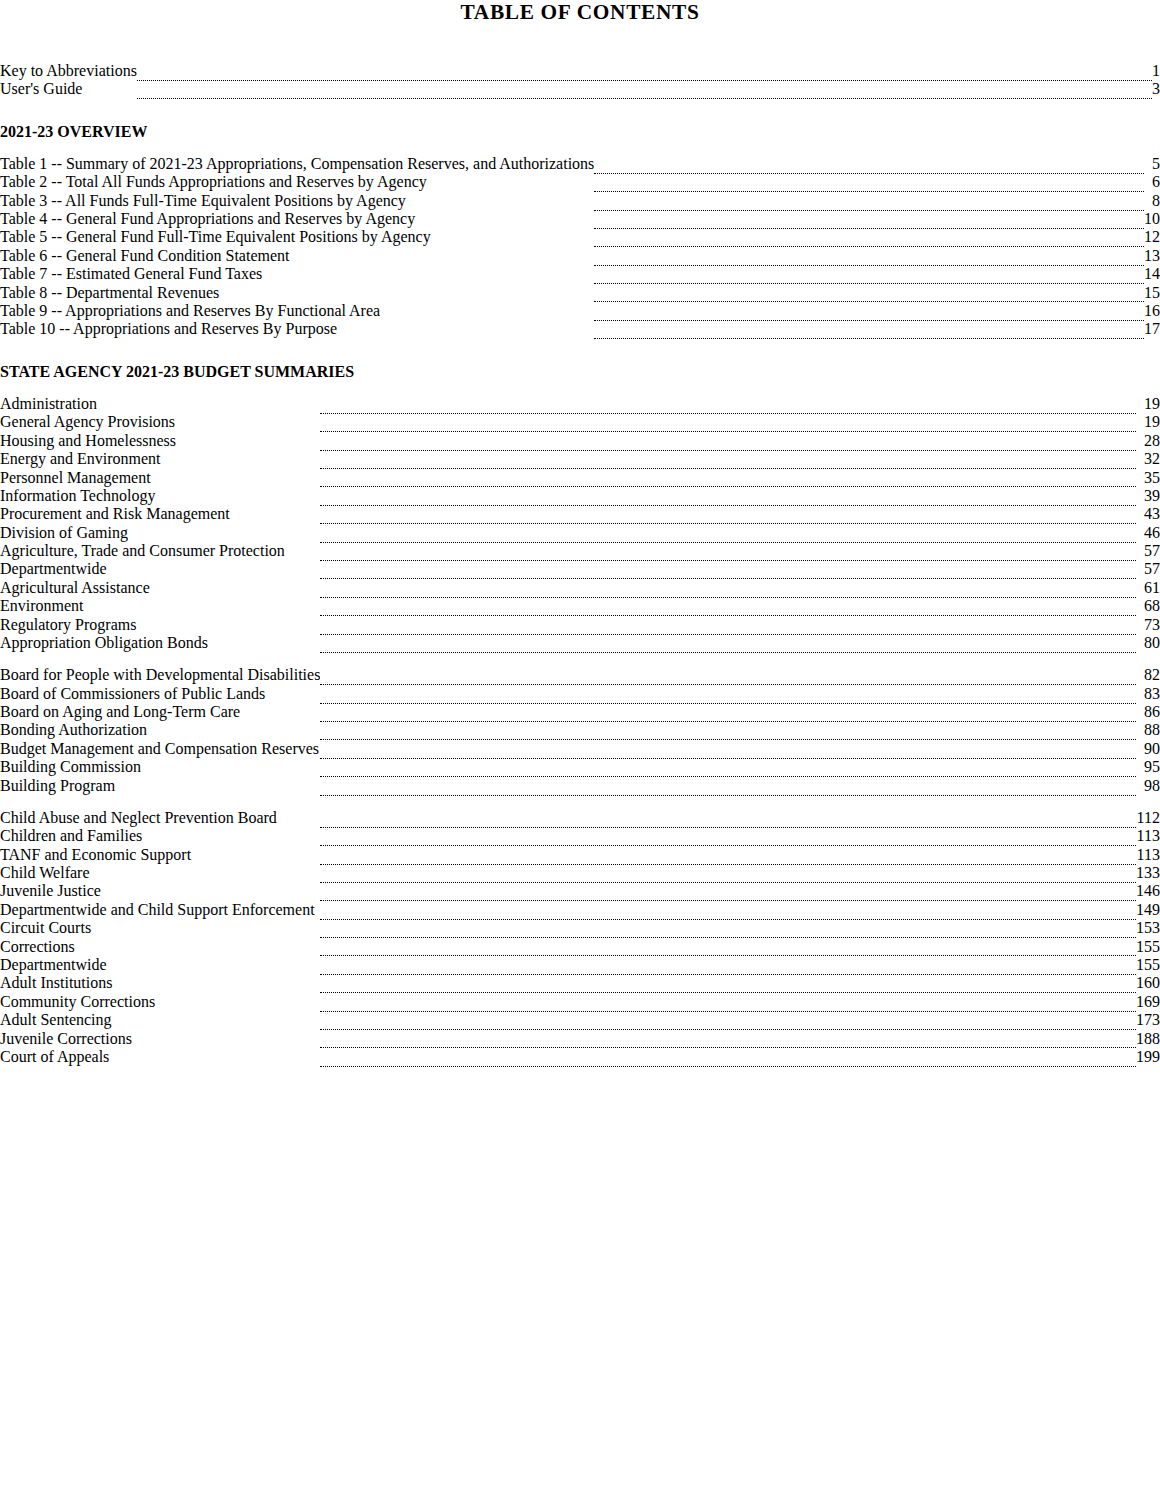TABLE OF CONTENTS
| Key to Abbreviations | | 1 |
| User's Guide | | 3 |
2021-23 OVERVIEW
| Table 1 -- Summary of 2021-23 Appropriations, Compensation Reserves, and Authorizations | | 5 |
| Table 2 -- Total All Funds Appropriations and Reserves by Agency | | 6 |
| Table 3 -- All Funds Full-Time Equivalent Positions by Agency | | 8 |
| Table 4 -- General Fund Appropriations and Reserves by Agency | | 10 |
| Table 5 -- General Fund Full-Time Equivalent Positions by Agency | | 12 |
| Table 6 -- General Fund Condition Statement | | 13 |
| Table 7 -- Estimated General Fund Taxes | | 14 |
| Table 8 -- Departmental Revenues | | 15 |
| Table 9 -- Appropriations and Reserves By Functional Area | | 16 |
| Table 10 -- Appropriations and Reserves By Purpose | | 17 |
STATE AGENCY 2021-23 BUDGET SUMMARIES
| Administration | | 19 |
| General Agency Provisions | | 19 |
| Housing and Homelessness | | 28 |
| Energy and Environment | | 32 |
| Personnel Management | | 35 |
| Information Technology | | 39 |
| Procurement and Risk Management | | 43 |
| Division of Gaming | | 46 |
| Agriculture, Trade and Consumer Protection | | 57 |
| Departmentwide | | 57 |
| Agricultural Assistance | | 61 |
| Environment | | 68 |
| Regulatory Programs | | 73 |
| Appropriation Obligation Bonds | | 80 |
| Board for People with Developmental Disabilities | | 82 |
| Board of Commissioners of Public Lands | | 83 |
| Board on Aging and Long-Term Care | | 86 |
| Bonding Authorization | | 88 |
| Budget Management and Compensation Reserves | | 90 |
| Building Commission | | 95 |
| Building Program | | 98 |
| Child Abuse and Neglect Prevention Board | | 112 |
| Children and Families | | 113 |
| TANF and Economic Support | | 113 |
| Child Welfare | | 133 |
| Juvenile Justice | | 146 |
| Departmentwide and Child Support Enforcement | | 149 |
| Circuit Courts | | 153 |
| Corrections | | 155 |
| Departmentwide | | 155 |
| Adult Institutions | | 160 |
| Community Corrections | | 169 |
| Adult Sentencing | | 173 |
| Juvenile Corrections | | 188 |
| Court of Appeals | | 199 |